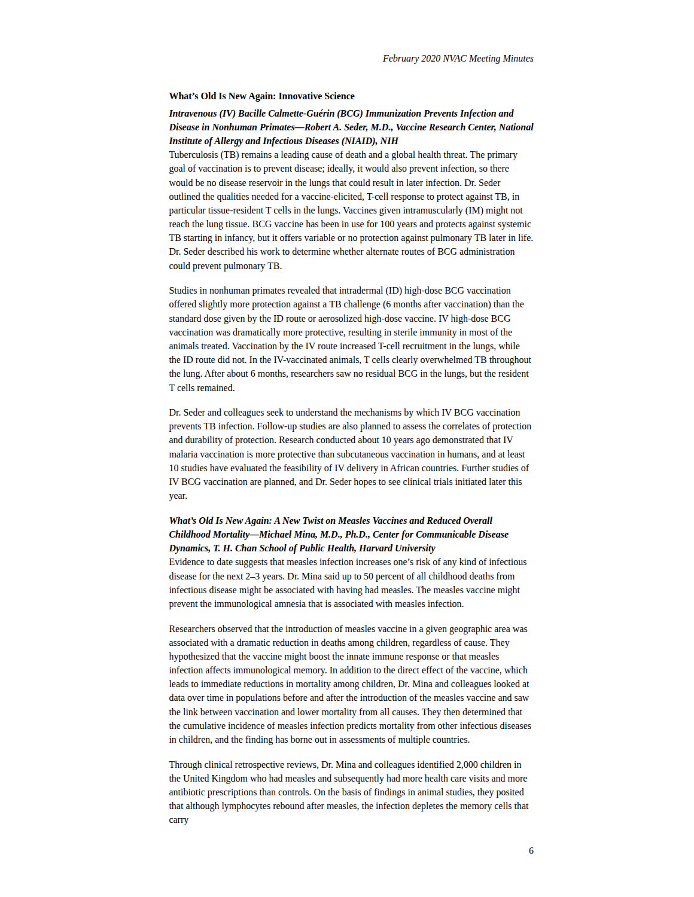February 2020 NVAC Meeting Minutes
What’s Old Is New Again: Innovative Science
Intravenous (IV) Bacille Calmette-Guérin (BCG) Immunization Prevents Infection and Disease in Nonhuman Primates—Robert A. Seder, M.D., Vaccine Research Center, National Institute of Allergy and Infectious Diseases (NIAID), NIH
Tuberculosis (TB) remains a leading cause of death and a global health threat. The primary goal of vaccination is to prevent disease; ideally, it would also prevent infection, so there would be no disease reservoir in the lungs that could result in later infection. Dr. Seder outlined the qualities needed for a vaccine-elicited, T-cell response to protect against TB, in particular tissue-resident T cells in the lungs. Vaccines given intramuscularly (IM) might not reach the lung tissue. BCG vaccine has been in use for 100 years and protects against systemic TB starting in infancy, but it offers variable or no protection against pulmonary TB later in life. Dr. Seder described his work to determine whether alternate routes of BCG administration could prevent pulmonary TB.
Studies in nonhuman primates revealed that intradermal (ID) high-dose BCG vaccination offered slightly more protection against a TB challenge (6 months after vaccination) than the standard dose given by the ID route or aerosolized high-dose vaccine. IV high-dose BCG vaccination was dramatically more protective, resulting in sterile immunity in most of the animals treated. Vaccination by the IV route increased T-cell recruitment in the lungs, while the ID route did not. In the IV-vaccinated animals, T cells clearly overwhelmed TB throughout the lung. After about 6 months, researchers saw no residual BCG in the lungs, but the resident T cells remained.
Dr. Seder and colleagues seek to understand the mechanisms by which IV BCG vaccination prevents TB infection. Follow-up studies are also planned to assess the correlates of protection and durability of protection. Research conducted about 10 years ago demonstrated that IV malaria vaccination is more protective than subcutaneous vaccination in humans, and at least 10 studies have evaluated the feasibility of IV delivery in African countries. Further studies of IV BCG vaccination are planned, and Dr. Seder hopes to see clinical trials initiated later this year.
What’s Old Is New Again: A New Twist on Measles Vaccines and Reduced Overall Childhood Mortality—Michael Mina, M.D., Ph.D., Center for Communicable Disease Dynamics, T. H. Chan School of Public Health, Harvard University
Evidence to date suggests that measles infection increases one’s risk of any kind of infectious disease for the next 2–3 years. Dr. Mina said up to 50 percent of all childhood deaths from infectious disease might be associated with having had measles. The measles vaccine might prevent the immunological amnesia that is associated with measles infection.
Researchers observed that the introduction of measles vaccine in a given geographic area was associated with a dramatic reduction in deaths among children, regardless of cause. They hypothesized that the vaccine might boost the innate immune response or that measles infection affects immunological memory. In addition to the direct effect of the vaccine, which leads to immediate reductions in mortality among children, Dr. Mina and colleagues looked at data over time in populations before and after the introduction of the measles vaccine and saw the link between vaccination and lower mortality from all causes. They then determined that the cumulative incidence of measles infection predicts mortality from other infectious diseases in children, and the finding has borne out in assessments of multiple countries.
Through clinical retrospective reviews, Dr. Mina and colleagues identified 2,000 children in the United Kingdom who had measles and subsequently had more health care visits and more antibiotic prescriptions than controls. On the basis of findings in animal studies, they posited that although lymphocytes rebound after measles, the infection depletes the memory cells that carry
6